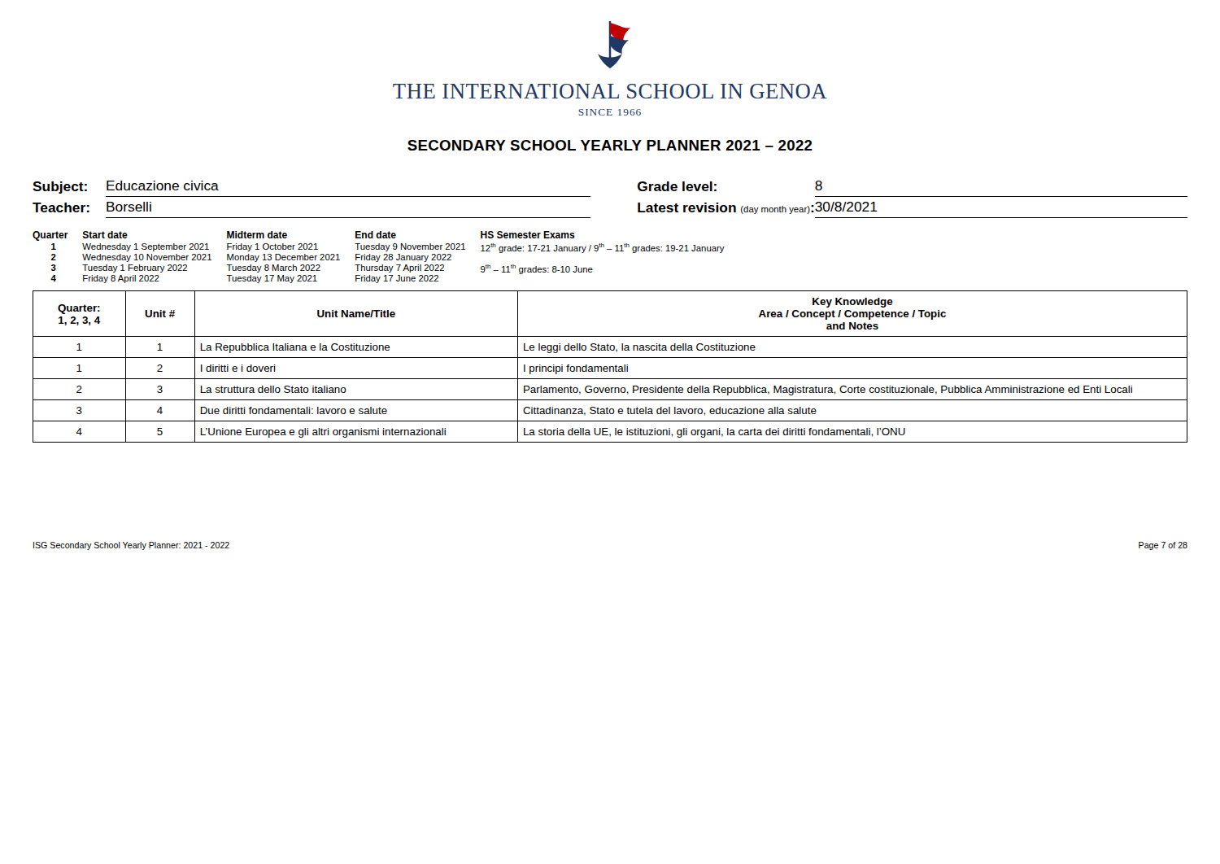THE INTERNATIONAL SCHOOL IN GENOA
SINCE 1966
SECONDARY SCHOOL YEARLY PLANNER 2021 – 2022
| Subject: | Educazione civica | | Grade level: | 8 |
| Teacher: | Borselli | | Latest revision (day month year) : | 30/8/2021 |
| Quarter | Start date | Midterm date | End date | HS Semester Exams |
| --- | --- | --- | --- | --- |
| 1 | Wednesday 1 September 2021 | Friday 1 October 2021 | Tuesday 9 November 2021 | 12 th grade: 17-21 January / 9 th – 11 th grades: 19-21 January 9 th – 11 th grades: 8-10 June |
| 2 | Wednesday 10 November 2021 | Monday 13 December 2021 | Friday 28 January 2022 |
| 3 | Tuesday 1 February 2022 | Tuesday 8 March 2022 | Thursday 7 April 2022 |
| 4 | Friday 8 April 2022 | Tuesday 17 May 2021 | Friday 17 June 2022 |
| Quarter: 1, 2, 3, 4 | Unit # | Unit Name/Title | Key Knowledge Area / Concept / Competence / Topic and Notes |
| --- | --- | --- | --- |
| 1 | 1 | La Repubblica Italiana e la Costituzione | Le leggi dello Stato, la nascita della Costituzione |
| 1 | 2 | I diritti e i doveri | I principi fondamentali |
| 2 | 3 | La struttura dello Stato italiano | Parlamento, Governo, Presidente della Repubblica, Magistratura, Corte costituzionale, Pubblica Amministrazione ed Enti Locali |
| 3 | 4 | Due diritti fondamentali: lavoro e salute | Cittadinanza, Stato e tutela del lavoro, educazione alla salute |
| 4 | 5 | L’Unione Europea e gli altri organismi internazionali | La storia della UE, le istituzioni, gli organi, la carta dei diritti fondamentali, l’ONU |
ISG Secondary School Yearly Planner: 2021 - 2022
Page 7 of 28